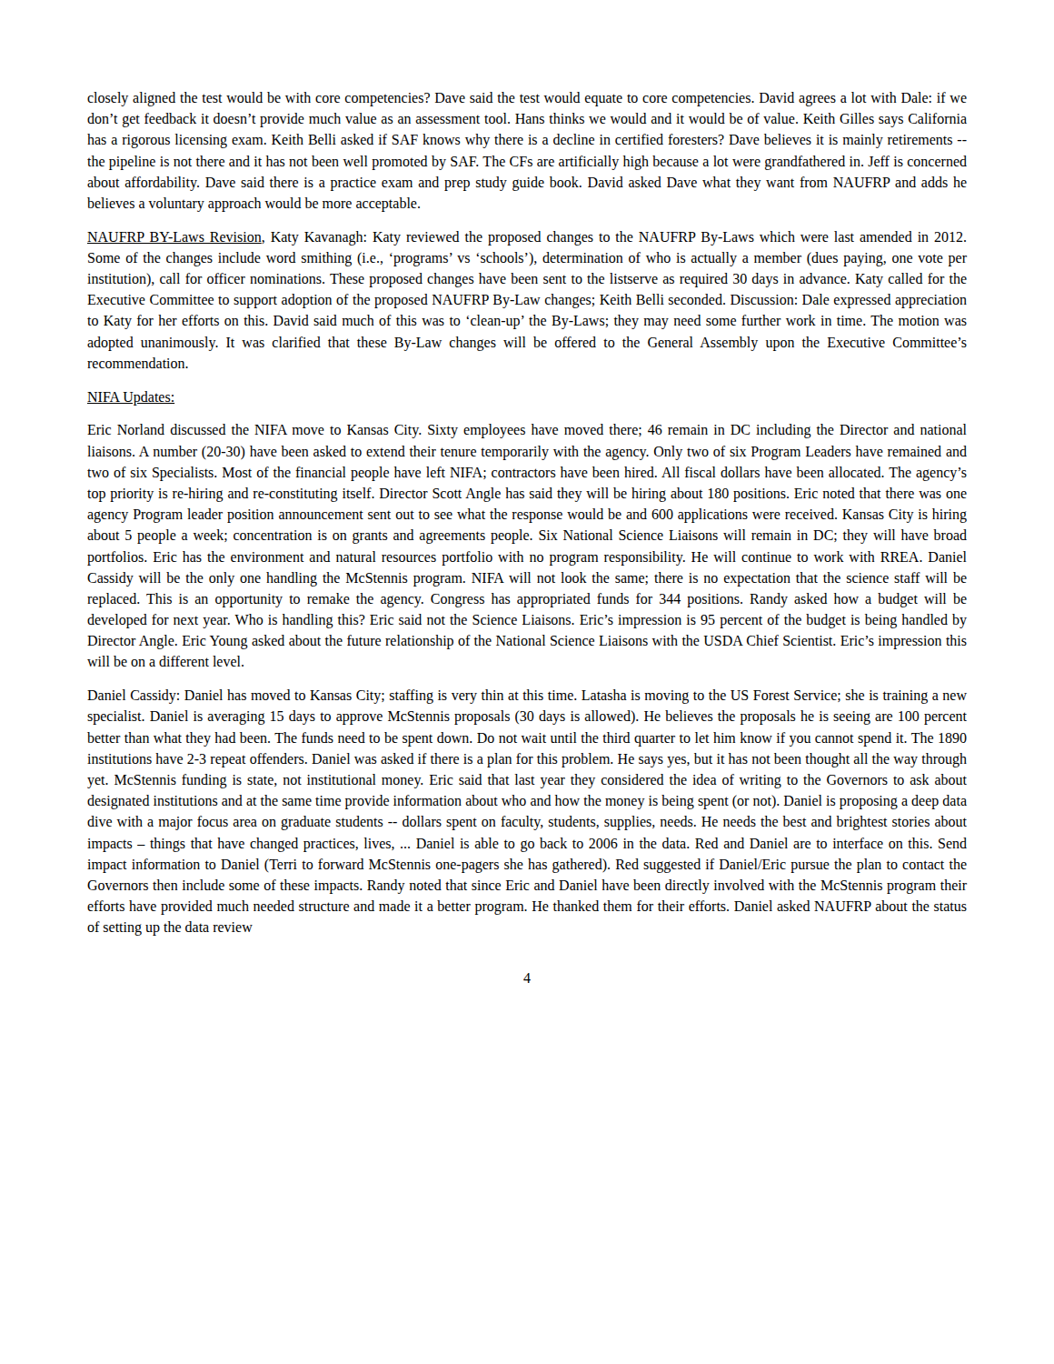closely aligned the test would be with core competencies? Dave said the test would equate to core competencies. David agrees a lot with Dale: if we don’t get feedback it doesn’t provide much value as an assessment tool. Hans thinks we would and it would be of value. Keith Gilles says California has a rigorous licensing exam. Keith Belli asked if SAF knows why there is a decline in certified foresters? Dave believes it is mainly retirements -- the pipeline is not there and it has not been well promoted by SAF. The CFs are artificially high because a lot were grandfathered in. Jeff is concerned about affordability. Dave said there is a practice exam and prep study guide book. David asked Dave what they want from NAUFRP and adds he believes a voluntary approach would be more acceptable.
NAUFRP BY-Laws Revision, Katy Kavanagh: Katy reviewed the proposed changes to the NAUFRP By-Laws which were last amended in 2012. Some of the changes include word smithing (i.e., ‘programs’ vs ‘schools’), determination of who is actually a member (dues paying, one vote per institution), call for officer nominations. These proposed changes have been sent to the listserve as required 30 days in advance. Katy called for the Executive Committee to support adoption of the proposed NAUFRP By-Law changes; Keith Belli seconded. Discussion: Dale expressed appreciation to Katy for her efforts on this. David said much of this was to ‘clean-up’ the By-Laws; they may need some further work in time. The motion was adopted unanimously. It was clarified that these By-Law changes will be offered to the General Assembly upon the Executive Committee’s recommendation.
NIFA Updates:
Eric Norland discussed the NIFA move to Kansas City. Sixty employees have moved there; 46 remain in DC including the Director and national liaisons. A number (20-30) have been asked to extend their tenure temporarily with the agency. Only two of six Program Leaders have remained and two of six Specialists. Most of the financial people have left NIFA; contractors have been hired. All fiscal dollars have been allocated. The agency’s top priority is re-hiring and re-constituting itself. Director Scott Angle has said they will be hiring about 180 positions. Eric noted that there was one agency Program leader position announcement sent out to see what the response would be and 600 applications were received. Kansas City is hiring about 5 people a week; concentration is on grants and agreements people. Six National Science Liaisons will remain in DC; they will have broad portfolios. Eric has the environment and natural resources portfolio with no program responsibility. He will continue to work with RREA. Daniel Cassidy will be the only one handling the McStennis program. NIFA will not look the same; there is no expectation that the science staff will be replaced. This is an opportunity to remake the agency. Congress has appropriated funds for 344 positions. Randy asked how a budget will be developed for next year. Who is handling this? Eric said not the Science Liaisons. Eric’s impression is 95 percent of the budget is being handled by Director Angle. Eric Young asked about the future relationship of the National Science Liaisons with the USDA Chief Scientist. Eric’s impression this will be on a different level.
Daniel Cassidy: Daniel has moved to Kansas City; staffing is very thin at this time. Latasha is moving to the US Forest Service; she is training a new specialist. Daniel is averaging 15 days to approve McStennis proposals (30 days is allowed). He believes the proposals he is seeing are 100 percent better than what they had been. The funds need to be spent down. Do not wait until the third quarter to let him know if you cannot spend it. The 1890 institutions have 2-3 repeat offenders. Daniel was asked if there is a plan for this problem. He says yes, but it has not been thought all the way through yet. McStennis funding is state, not institutional money. Eric said that last year they considered the idea of writing to the Governors to ask about designated institutions and at the same time provide information about who and how the money is being spent (or not). Daniel is proposing a deep data dive with a major focus area on graduate students -- dollars spent on faculty, students, supplies, needs. He needs the best and brightest stories about impacts – things that have changed practices, lives, ... Daniel is able to go back to 2006 in the data. Red and Daniel are to interface on this. Send impact information to Daniel (Terri to forward McStennis one-pagers she has gathered). Red suggested if Daniel/Eric pursue the plan to contact the Governors then include some of these impacts. Randy noted that since Eric and Daniel have been directly involved with the McStennis program their efforts have provided much needed structure and made it a better program. He thanked them for their efforts. Daniel asked NAUFRP about the status of setting up the data review
4